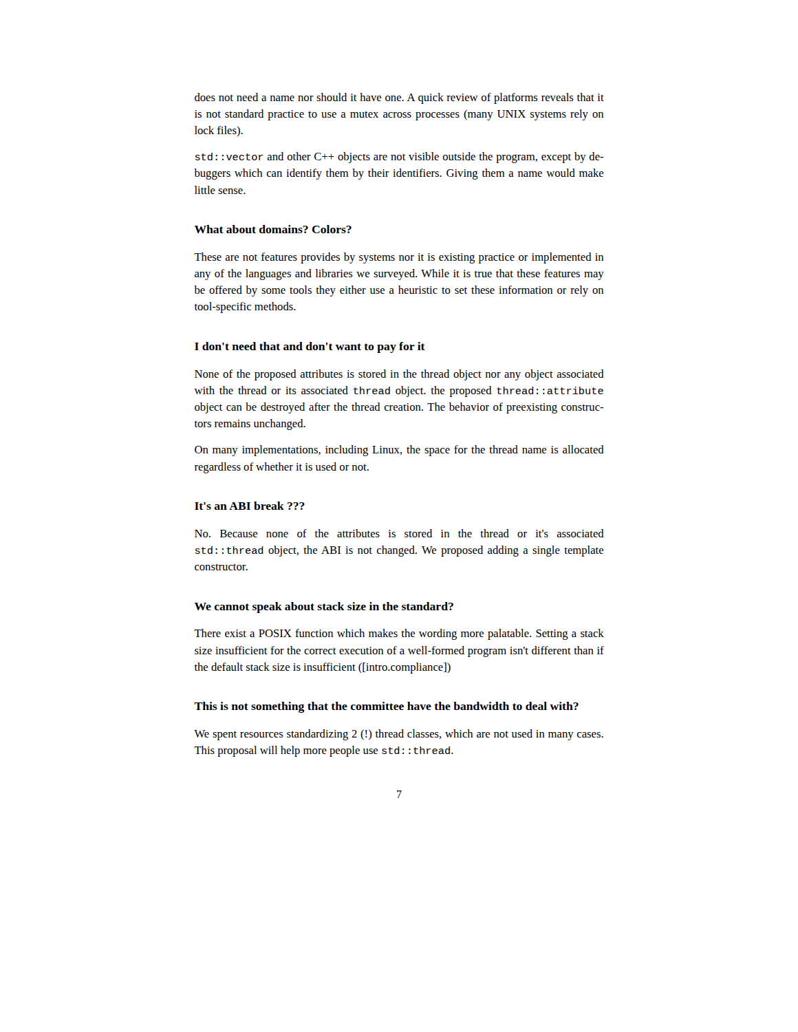does not need a name nor should it have one. A quick review of platforms reveals that it is not standard practice to use a mutex across processes (many UNIX systems rely on lock files).
std::vector and other C++ objects are not visible outside the program, except by debuggers which can identify them by their identifiers. Giving them a name would make little sense.
What about domains? Colors?
These are not features provides by systems nor it is existing practice or implemented in any of the languages and libraries we surveyed. While it is true that these features may be offered by some tools they either use a heuristic to set these information or rely on tool-specific methods.
I don't need that and don't want to pay for it
None of the proposed attributes is stored in the thread object nor any object associated with the thread or its associated thread object. the proposed thread::attribute object can be destroyed after the thread creation. The behavior of preexisting constructors remains unchanged.
On many implementations, including Linux, the space for the thread name is allocated regardless of whether it is used or not.
It's an ABI break ???
No. Because none of the attributes is stored in the thread or it's associated std::thread object, the ABI is not changed. We proposed adding a single template constructor.
We cannot speak about stack size in the standard?
There exist a POSIX function which makes the wording more palatable. Setting a stack size insufficient for the correct execution of a well-formed program isn't different than if the default stack size is insufficient ([intro.compliance])
This is not something that the committee have the bandwidth to deal with?
We spent resources standardizing 2 (!) thread classes, which are not used in many cases. This proposal will help more people use std::thread.
7